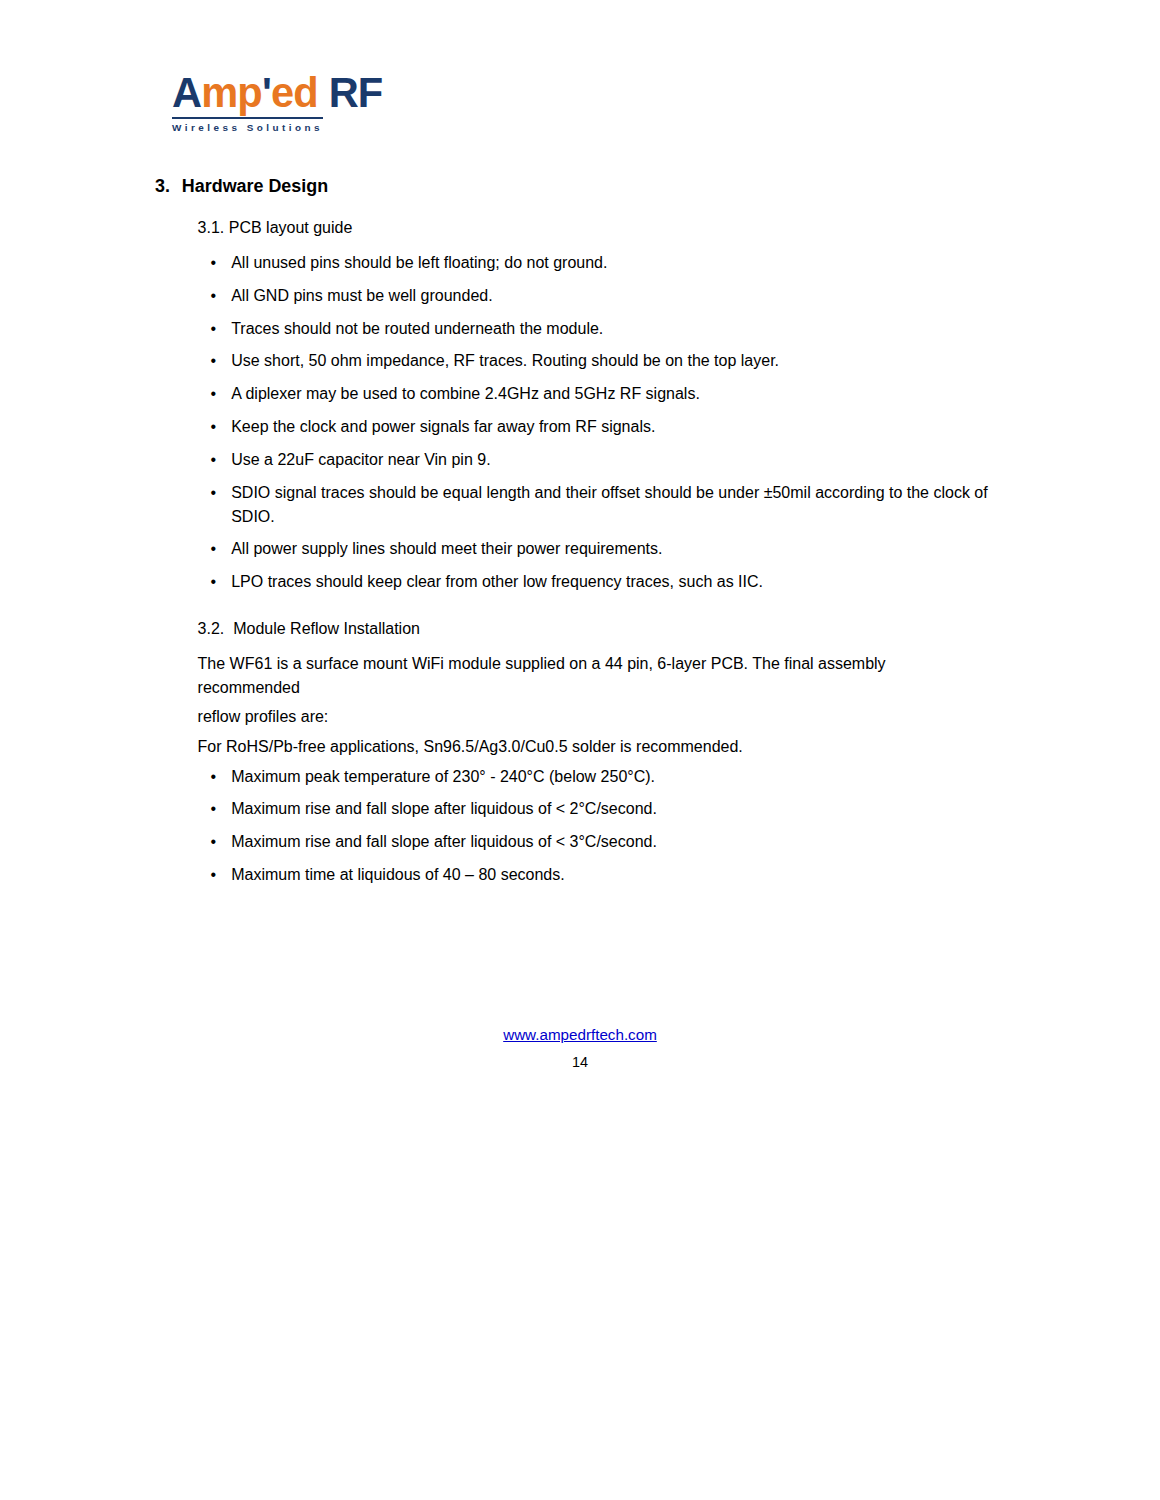Amp'ed RF
Wireless Solutions
3. Hardware Design
3.1. PCB layout guide
All unused pins should be left floating; do not ground.
All GND pins must be well grounded.
Traces should not be routed underneath the module.
Use short, 50 ohm impedance, RF traces. Routing should be on the top layer.
A diplexer may be used to combine 2.4GHz and 5GHz RF signals.
Keep the clock and power signals far away from RF signals.
Use a 22uF capacitor near Vin pin 9.
SDIO signal traces should be equal length and their offset should be under ±50mil according to the clock of SDIO.
All power supply lines should meet their power requirements.
LPO traces should keep clear from other low frequency traces, such as IIC.
3.2. Module Reflow Installation
The WF61 is a surface mount WiFi module supplied on a 44 pin, 6-layer PCB. The final assembly recommended
reflow profiles are:
For RoHS/Pb-free applications, Sn96.5/Ag3.0/Cu0.5 solder is recommended.
Maximum peak temperature of 230° - 240°C (below 250°C).
Maximum rise and fall slope after liquidous of < 2°C/second.
Maximum rise and fall slope after liquidous of < 3°C/second.
Maximum time at liquidous of 40 – 80 seconds.
www.ampedrftech.com
14